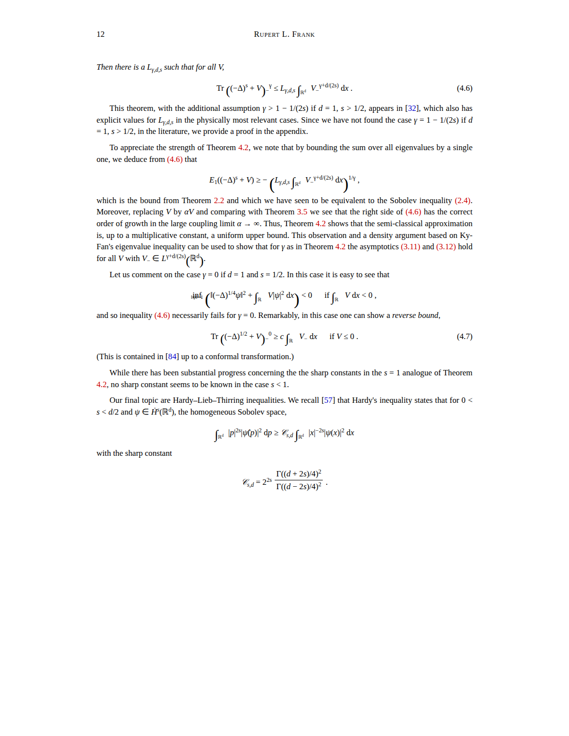12 Rupert L. Frank
Then there is a Lγ,d,s such that for all V,
Tr ((−Δ)s + V)−γ ≤ Lγ,d,s ∫ℝd V−γ+d/(2s) dx . (4.6)
This theorem, with the additional assumption γ > 1 − 1/(2s) if d = 1, s > 1/2, appears in [32], which also has explicit values for Lγ,d,s in the physically most relevant cases. Since we have not found the case γ = 1 − 1/(2s) if d = 1, s > 1/2, in the literature, we provide a proof in the appendix.
To appreciate the strength of Theorem 4.2, we note that by bounding the sum over all eigenvalues by a single one, we deduce from (4.6) that
E1((−Δ)s + V) ≥ − (Lγ,d,s ∫ℝd V−γ+d/(2s) dx)1/γ ,
which is the bound from Theorem 2.2 and which we have seen to be equivalent to the Sobolev inequality (2.4). Moreover, replacing V by αV and comparing with Theorem 3.5 we see that the right side of (4.6) has the correct order of growth in the large coupling limit α → ∞. Thus, Theorem 4.2 shows that the semi-classical approximation is, up to a multiplicative constant, a uniform upper bound. This observation and a density argument based on Ky-Fan's eigenvalue inequality can be used to show that for γ as in Theorem 4.2 the asymptotics (3.11) and (3.12) hold for all V with V− ∈ Lγ+d/(2s)(ℝd).
Let us comment on the case γ = 0 if d = 1 and s = 1/2. In this case it is easy to see that
inf‖ψ‖=1 (‖(−Δ)1/4ψ‖2 + ∫ℝ V|ψ|2 dx) < 0 if ∫ℝ V dx < 0 ,
and so inequality (4.6) necessarily fails for γ = 0. Remarkably, in this case one can show a reverse bound,
Tr ((−Δ)1/2 + V)−0 ≥ c ∫ℝ V− dx if V ≤ 0 . (4.7)
(This is contained in [84] up to a conformal transformation.)
While there has been substantial progress concerning the the sharp constants in the s = 1 analogue of Theorem 4.2, no sharp constant seems to be known in the case s < 1.
Our final topic are Hardy–Lieb–Thirring inequalities. We recall [57] that Hardy's inequality states that for 0 < s < d/2 and ψ ∈ Ḣs(ℝd), the homogeneous Sobolev space,
∫ℝd |p|2s|ψ̂(p)|2 dp ≥ 𝒞s,d ∫ℝd |x|−2s|ψ(x)|2 dx
with the sharp constant
𝒞s,d = 22s Γ((d + 2s)/4)2 Γ((d − 2s)/4)2 .